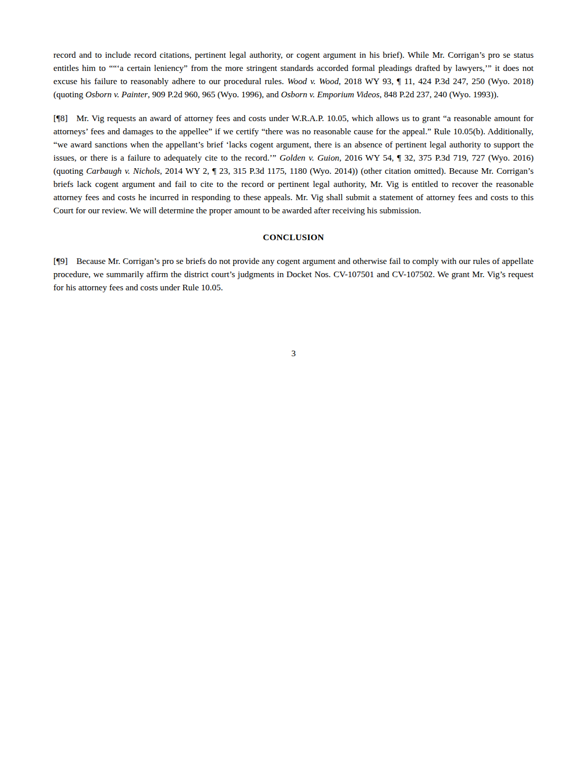record and to include record citations, pertinent legal authority, or cogent argument in his brief). While Mr. Corrigan’s pro se status entitles him to ““‘a certain leniency” from the more stringent standards accorded formal pleadings drafted by lawyers,’” it does not excuse his failure to reasonably adhere to our procedural rules. Wood v. Wood, 2018 WY 93, ¶ 11, 424 P.3d 247, 250 (Wyo. 2018) (quoting Osborn v. Painter, 909 P.2d 960, 965 (Wyo. 1996), and Osborn v. Emporium Videos, 848 P.2d 237, 240 (Wyo. 1993)).
[¶8] Mr. Vig requests an award of attorney fees and costs under W.R.A.P. 10.05, which allows us to grant “a reasonable amount for attorneys’ fees and damages to the appellee” if we certify “there was no reasonable cause for the appeal.” Rule 10.05(b). Additionally, “we award sanctions when the appellant’s brief ‘lacks cogent argument, there is an absence of pertinent legal authority to support the issues, or there is a failure to adequately cite to the record.’” Golden v. Guion, 2016 WY 54, ¶ 32, 375 P.3d 719, 727 (Wyo. 2016) (quoting Carbaugh v. Nichols, 2014 WY 2, ¶ 23, 315 P.3d 1175, 1180 (Wyo. 2014)) (other citation omitted). Because Mr. Corrigan’s briefs lack cogent argument and fail to cite to the record or pertinent legal authority, Mr. Vig is entitled to recover the reasonable attorney fees and costs he incurred in responding to these appeals. Mr. Vig shall submit a statement of attorney fees and costs to this Court for our review. We will determine the proper amount to be awarded after receiving his submission.
CONCLUSION
[¶9] Because Mr. Corrigan’s pro se briefs do not provide any cogent argument and otherwise fail to comply with our rules of appellate procedure, we summarily affirm the district court’s judgments in Docket Nos. CV-107501 and CV-107502. We grant Mr. Vig’s request for his attorney fees and costs under Rule 10.05.
3